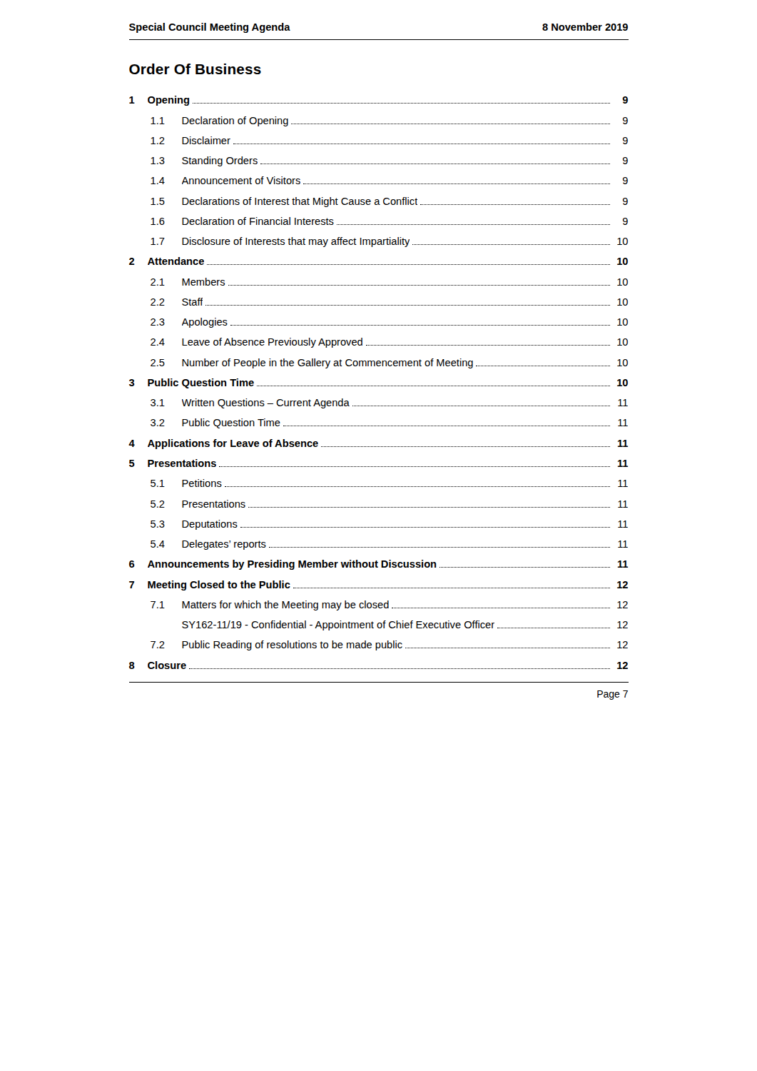Special Council Meeting Agenda
8 November 2019
Order Of Business
1 Opening 9
1.1 Declaration of Opening 9
1.2 Disclaimer 9
1.3 Standing Orders 9
1.4 Announcement of Visitors 9
1.5 Declarations of Interest that Might Cause a Conflict 9
1.6 Declaration of Financial Interests 9
1.7 Disclosure of Interests that may affect Impartiality 10
2 Attendance 10
2.1 Members 10
2.2 Staff 10
2.3 Apologies 10
2.4 Leave of Absence Previously Approved 10
2.5 Number of People in the Gallery at Commencement of Meeting 10
3 Public Question Time 10
3.1 Written Questions – Current Agenda 11
3.2 Public Question Time 11
4 Applications for Leave of Absence 11
5 Presentations 11
5.1 Petitions 11
5.2 Presentations 11
5.3 Deputations 11
5.4 Delegates’ reports 11
6 Announcements by Presiding Member without Discussion 11
7 Meeting Closed to the Public 12
7.1 Matters for which the Meeting may be closed 12
SY162-11/19 - Confidential - Appointment of Chief Executive Officer 12
7.2 Public Reading of resolutions to be made public 12
8 Closure 12
Page 7